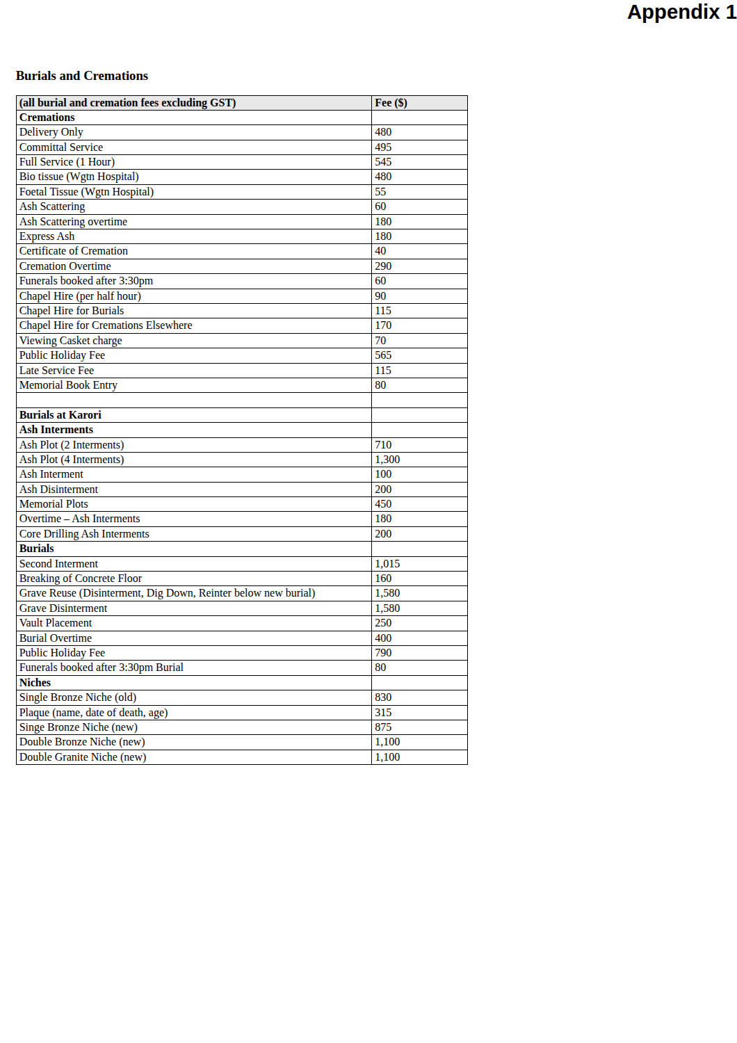Appendix 1
Burials and Cremations
| (all burial and cremation fees excluding GST) | Fee ($) |
| --- | --- |
| Cremations | |
| Delivery Only | 480 |
| Committal Service | 495 |
| Full Service (1 Hour) | 545 |
| Bio tissue (Wgtn Hospital) | 480 |
| Foetal Tissue (Wgtn Hospital) | 55 |
| Ash Scattering | 60 |
| Ash Scattering overtime | 180 |
| Express Ash | 180 |
| Certificate of Cremation | 40 |
| Cremation Overtime | 290 |
| Funerals booked after 3:30pm | 60 |
| Chapel Hire (per half hour) | 90 |
| Chapel Hire for Burials | 115 |
| Chapel Hire for Cremations Elsewhere | 170 |
| Viewing Casket charge | 70 |
| Public Holiday Fee | 565 |
| Late Service Fee | 115 |
| Memorial Book Entry | 80 |
| Burials at Karori | |
| Ash Interments | |
| Ash Plot (2 Interments) | 710 |
| Ash Plot (4 Interments) | 1,300 |
| Ash Interment | 100 |
| Ash Disinterment | 200 |
| Memorial Plots | 450 |
| Overtime – Ash Interments | 180 |
| Core Drilling Ash Interments | 200 |
| Burials | |
| Second Interment | 1,015 |
| Breaking of Concrete Floor | 160 |
| Grave Reuse (Disinterment, Dig Down, Reinter below new burial) | 1,580 |
| Grave Disinterment | 1,580 |
| Vault Placement | 250 |
| Burial Overtime | 400 |
| Public Holiday Fee | 790 |
| Funerals booked after 3:30pm Burial | 80 |
| Niches | |
| Single Bronze Niche (old) | 830 |
| Plaque (name, date of death, age) | 315 |
| Singe Bronze Niche (new) | 875 |
| Double Bronze Niche (new) | 1,100 |
| Double Granite Niche (new) | 1,100 |